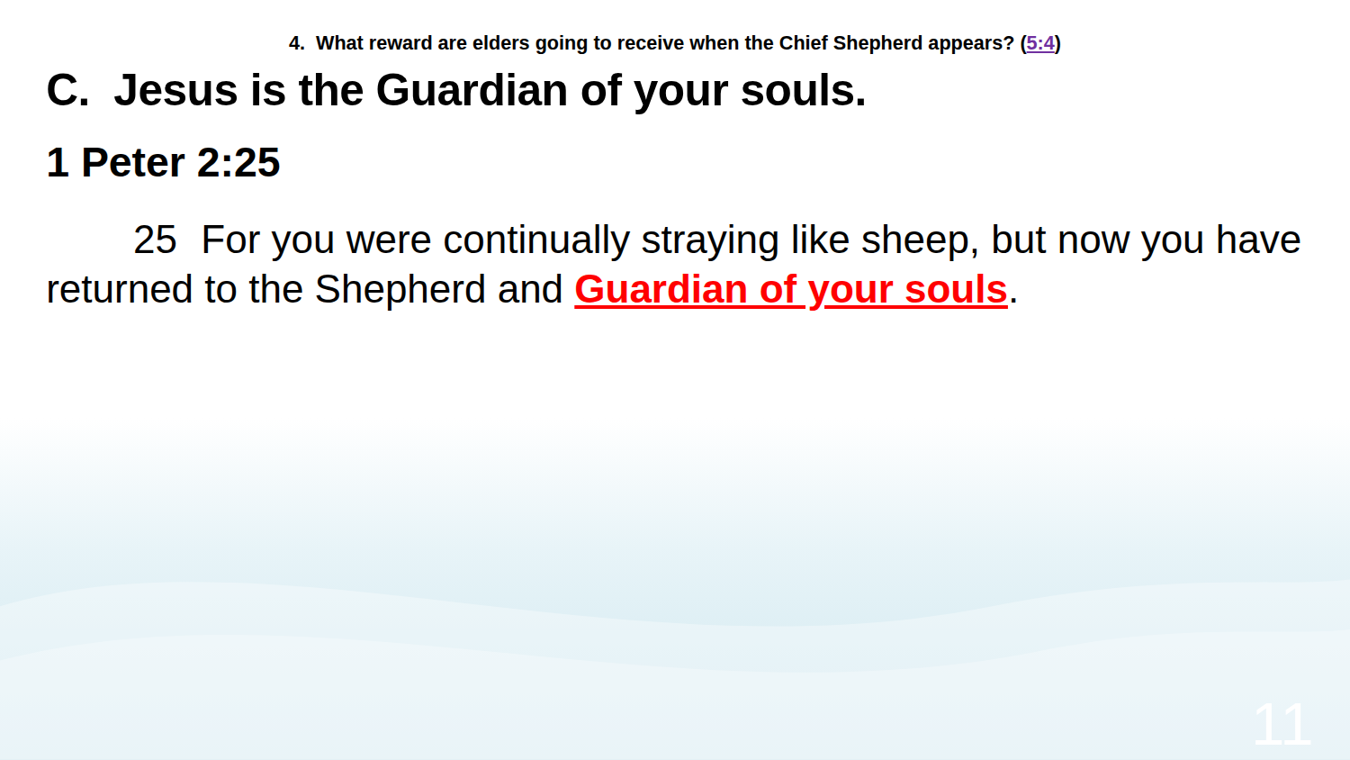4. What reward are elders going to receive when the Chief Shepherd appears? (5:4)
C. Jesus is the Guardian of your souls.
1 Peter 2:25
25 For you were continually straying like sheep, but now you have returned to the Shepherd and Guardian of your souls.
11